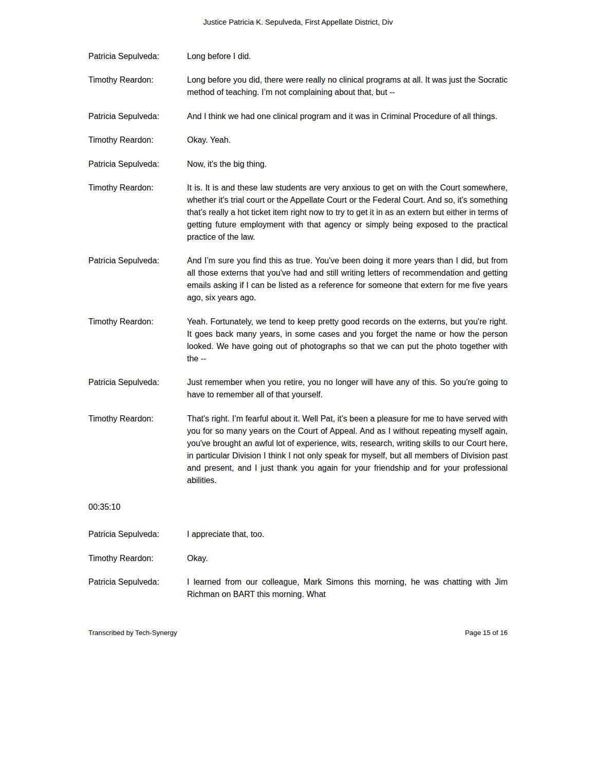Justice Patricia K. Sepulveda, First Appellate District, Div
Patricia Sepulveda:
Long before I did.
Timothy Reardon:
Long before you did, there were really no clinical programs at all. It was just the Socratic method of teaching. I’m not complaining about that, but --
Patricia Sepulveda:
And I think we had one clinical program and it was in Criminal Procedure of all things.
Timothy Reardon:
Okay. Yeah.
Patricia Sepulveda:
Now, it's the big thing.
Timothy Reardon:
It is. It is and these law students are very anxious to get on with the Court somewhere, whether it's trial court or the Appellate Court or the Federal Court. And so, it's something that's really a hot ticket item right now to try to get it in as an extern but either in terms of getting future employment with that agency or simply being exposed to the practical practice of the law.
Patricia Sepulveda:
And I’m sure you find this as true. You've been doing it more years than I did, but from all those externs that you've had and still writing letters of recommendation and getting emails asking if I can be listed as a reference for someone that extern for me five years ago, six years ago.
Timothy Reardon:
Yeah. Fortunately, we tend to keep pretty good records on the externs, but you're right. It goes back many years, in some cases and you forget the name or how the person looked. We have going out of photographs so that we can put the photo together with the --
Patricia Sepulveda:
Just remember when you retire, you no longer will have any of this. So you're going to have to remember all of that yourself.
Timothy Reardon:
That's right. I’m fearful about it. Well Pat, it's been a pleasure for me to have served with you for so many years on the Court of Appeal. And as I without repeating myself again, you've brought an awful lot of experience, wits, research, writing skills to our Court here, in particular Division I think I not only speak for myself, but all members of Division past and present, and I just thank you again for your friendship and for your professional abilities.
00:35:10
Patricia Sepulveda:
I appreciate that, too.
Timothy Reardon:
Okay.
Patricia Sepulveda:
I learned from our colleague, Mark Simons this morning, he was chatting with Jim Richman on BART this morning. What
Transcribed by Tech-Synergy Page 15 of 16